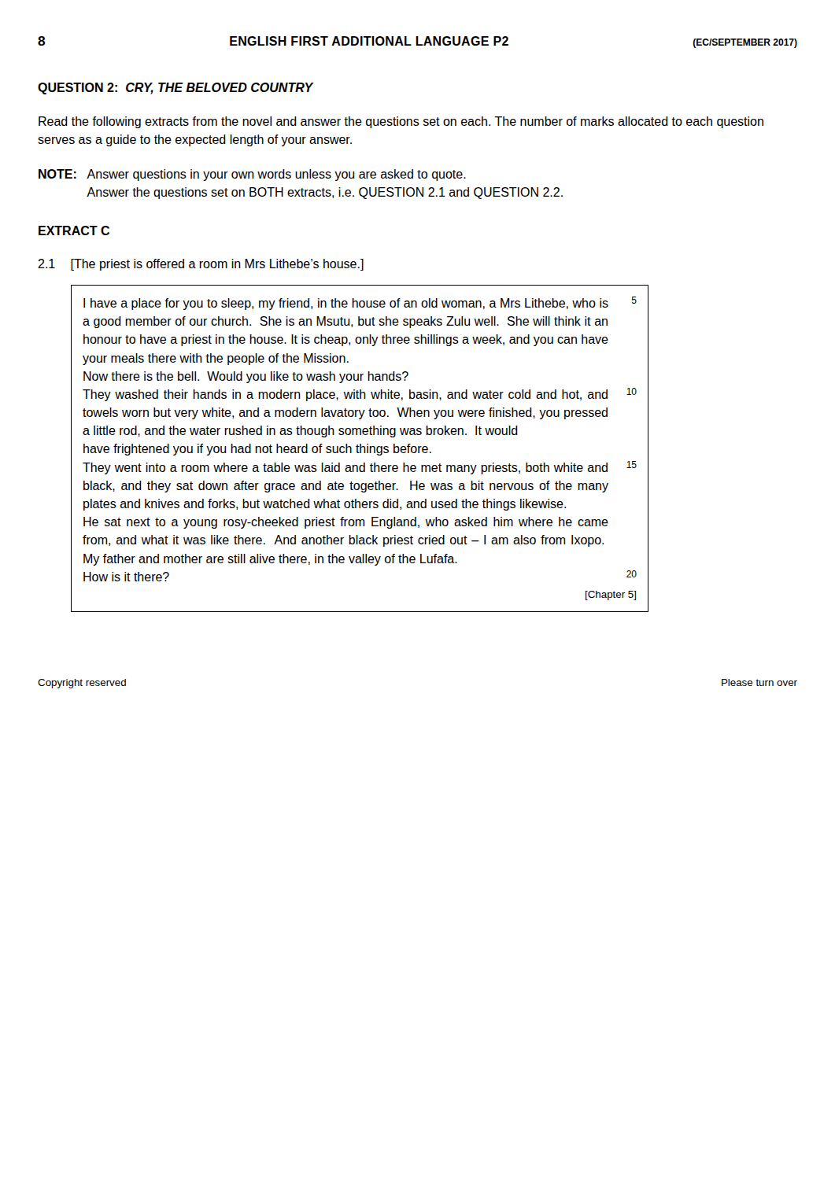8 ENGLISH FIRST ADDITIONAL LANGUAGE P2 (EC/SEPTEMBER 2017)
QUESTION 2: CRY, THE BELOVED COUNTRY
Read the following extracts from the novel and answer the questions set on each. The number of marks allocated to each question serves as a guide to the expected length of your answer.
NOTE:
Answer questions in your own words unless you are asked to quote.
Answer the questions set on BOTH extracts, i.e. QUESTION 2.1 and QUESTION 2.2.
EXTRACT C
2.1 [The priest is offered a room in Mrs Lithebe’s house.]
| I have a place for you to sleep, my friend, in the house of an old woman, a Mrs Lithebe, who is a good member of our church. She is an Msutu, but she speaks Zulu well. She will think it an honour to have a priest in the house. It is cheap, only three shillings a week, and you can have your meals there with the people of the Mission. | 5 |
| Now there is the bell. Would you like to wash your hands? | |
| They washed their hands in a modern place, with white, basin, and water cold and hot, and towels worn but very white, and a modern lavatory too. When you were finished, you pressed a little rod, and the water rushed in as though something was broken. It would | 10 |
| have frightened you if you had not heard of such things before. | |
| They went into a room where a table was laid and there he met many priests, both white and black, and they sat down after grace and ate together. He was a bit nervous of the many plates and knives and forks, but watched what others did, and used the things likewise. | 15 |
| He sat next to a young rosy-cheeked priest from England, who asked him where he came from, and what it was like there. And another black priest cried out – I am also from Ixopo. My father and mother are still alive there, in the valley of the Lufafa. | |
| How is it there? | 20 |
[Chapter 5]
Copyright reserved Please turn over